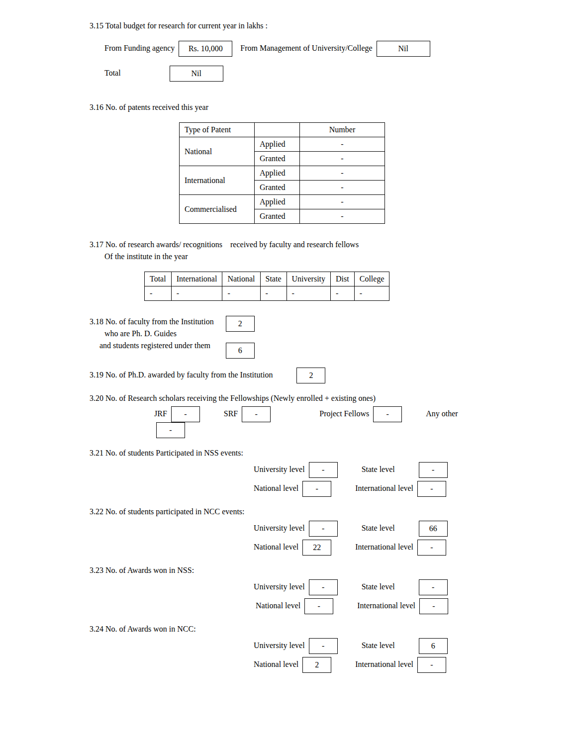3.15 Total budget for research for current year in lakhs :
From Funding agency Rs. 10,000 From Management of University/College Nil
Total Nil
3.16 No. of patents received this year
| Type of Patent | | Number |
| National | Applied | - |
| Granted | - |
| International | Applied | - |
| Granted | - |
| Commercialised | Applied | - |
| Granted | - |
3.17 No. of research awards/ recognitions received by faculty and research fellows
Of the institute in the year
| Total | International | National | State | University | Dist | College |
| - | - | - | - | - | - | - |
3.18 No. of faculty from the Institution
who are Ph. D. Guides
and students registered under them
2
6
3.19 No. of Ph.D. awarded by faculty from the Institution 2
3.20 No. of Research scholars receiving the Fellowships (Newly enrolled + existing ones)
JRF - SRF - Project Fellows - Any other -
3.21 No. of students Participated in NSS events:
University level - State level -
National level - International level -
3.22 No. of students participated in NCC events:
University level - State level 66
National level 22 International level -
3.23 No. of Awards won in NSS:
University level - State level -
National level - International level -
3.24 No. of Awards won in NCC:
University level - State level 6
National level 2 International level -